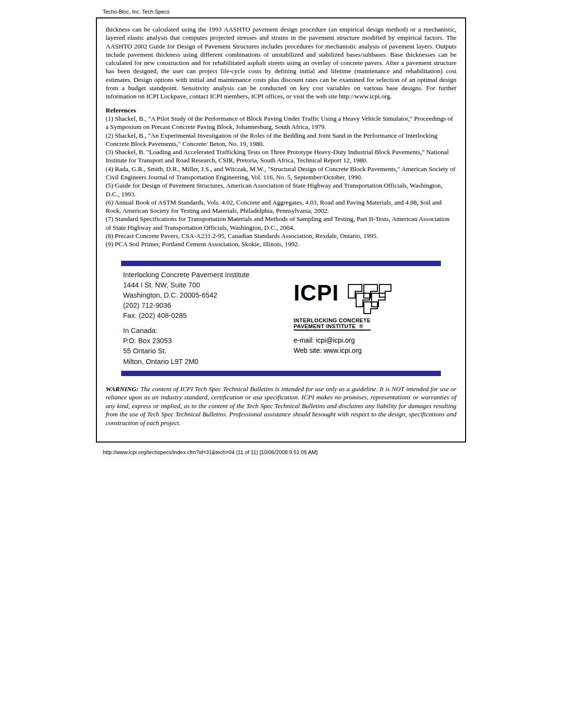Techo-Bloc, Inc. Tech Specs
thickness can be calculated using the 1993 AASHTO pavement design procedure (an empirical design method) or a mechanistic, layered elastic analysis that computes projected stresses and strains in the pavement structure modified by empirical factors. The AASHTO 2002 Guide for Design of Pavement Structures includes procedures for mechanistic analysis of pavement layers. Outputs include pavement thickness using different combinations of unstabilized and stabilized bases/subbases. Base thicknesses can be calculated for new construction and for rehabilitated asphalt streets using an overlay of concrete pavers. After a pavement structure has been designed, the user can project life-cycle costs by defining initial and lifetime (maintenance and rehabilitation) cost estimates. Design options with initial and maintenance costs plus discount rates can be examined for selection of an optimal design from a budget standpoint. Sensitivity analysis can be conducted on key cost variables on various base designs. For further information on ICPI Lockpave, contact ICPI members, ICPI offices, or visit the web site http://www.icpi.org.
References
(1) Shackel, B., "A Pilot Study of the Performance of Block Paving Under Traffic Using a Heavy Vehicle Simulator," Proceedings of a Symposium on Precast Concrete Paving Block, Johannesburg, South Africa, 1979.
(2) Shackel, B., "An Experimental Investigation of the Roles of the Bedding and Joint Sand in the Performance of Interlocking Concrete Block Pavements," Concrete/ Beton, No. 19, 1980.
(3) Shackel, B. "Loading and Accelerated Trafficking Tests on Three Prototype Heavy-Duty Industrial Block Pavements," National Institute for Transport and Road Research, CSIR, Pretoria, South Africa, Technical Report 12, 1980.
(4) Rada, G.R., Smith, D.R., Miller, J.S., and Witczak, M.W., "Structural Design of Concrete Block Pavements," American Society of Civil Engineers Journal of Transportation Engineering, Vol. 116, No. 5, September/October, 1990.
(5) Guide for Design of Pavement Structures, American Association of State Highway and Transportation Officials, Washington, D.C., 1993.
(6) Annual Book of ASTM Standards, Vols. 4.02, Concrete and Aggregates, 4.03, Road and Paving Materials, and 4.08, Soil and Rock, American Society for Testing and Materials, Philadelphia, Pennsylvania, 2002.
(7) Standard Specifications for Transportation Materials and Methods of Sampling and Testing, Part II-Tests, American Association of State Highway and Transportation Officials, Washington, D.C., 2004.
(8) Precast Concrete Pavers, CSA-A231.2-95, Canadian Standards Association, Rexdale, Ontario, 1995.
(9) PCA Soil Primer, Portland Cement Association, Skokie, Illinois, 1992.
Interlocking Concrete Pavement Institute
1444 I St. NW, Suite 700
Washington, D.C. 20005-6542
(202) 712-9036
Fax: (202) 408-0285 In Canada:
P.O. Box 23053
55 Ontario St.
Milton, Ontario L9T 2M0
ICPI
INTERLOCKING CONCRETE
PAVEMENT INSTITUTE ®
e-mail: icpi@icpi.org
Web site: www.icpi.org
WARNING: The content of ICPI Tech Spec Technical Bulletins is intended for use only as a guideline. It is NOT intended for use or reliance upon as an industry standard, certification or asa specification. ICPI makes no promises, representations or warranties of any kind, express or implied, as to the content of the Tech Spec Technical Bulletins and disclaims any liability for damages resulting from the use of Tech Spec Technical Bulletins. Professional assistance should besought with respect to the design, specifications and construction of each project.
http://www.icpi.org/techspecs/index.cfm?id=31&tech=04 (11 of 11) [10/06/2008 9:51:05 AM]